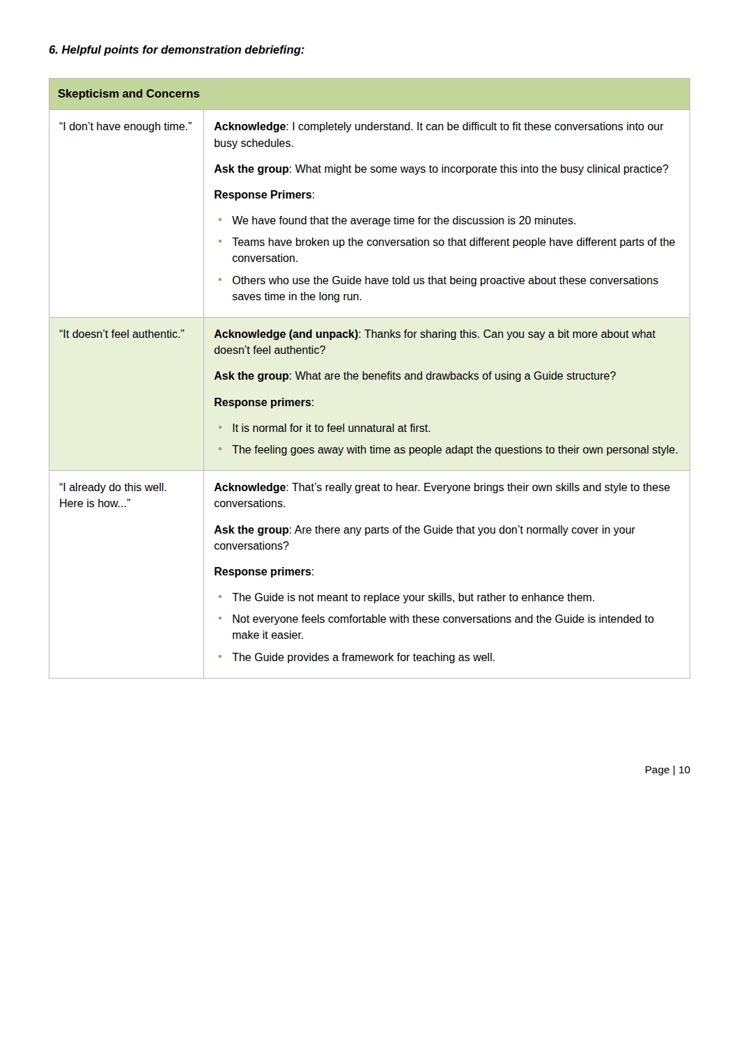6. Helpful points for demonstration debriefing:
Skepticism and Concerns
| “I don’t have enough time.” | Acknowledge : I completely understand. It can be difficult to fit these conversations into our busy schedules. Ask the group : What might be some ways to incorporate this into the busy clinical practice? Response Primers : We have found that the average time for the discussion is 20 minutes. Teams have broken up the conversation so that different people have different parts of the conversation. Others who use the Guide have told us that being proactive about these conversations saves time in the long run. |
| “It doesn’t feel authentic.” | Acknowledge (and unpack) : Thanks for sharing this. Can you say a bit more about what doesn’t feel authentic? Ask the group : What are the benefits and drawbacks of using a Guide structure? Response primers : It is normal for it to feel unnatural at first. The feeling goes away with time as people adapt the questions to their own personal style. |
| “I already do this well. Here is how...” | Acknowledge : That’s really great to hear. Everyone brings their own skills and style to these conversations. Ask the group : Are there any parts of the Guide that you don’t normally cover in your conversations? Response primers : The Guide is not meant to replace your skills, but rather to enhance them. Not everyone feels comfortable with these conversations and the Guide is intended to make it easier. The Guide provides a framework for teaching as well. |
Page | 10